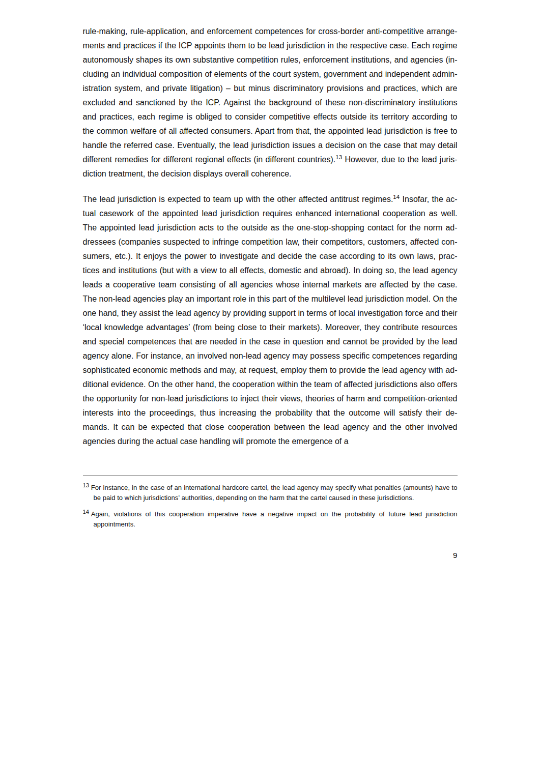rule-making, rule-application, and enforcement competences for cross-border anti-competitive arrangements and practices if the ICP appoints them to be lead jurisdiction in the respective case. Each regime autonomously shapes its own substantive competition rules, enforcement institutions, and agencies (including an individual composition of elements of the court system, government and independent administration system, and private litigation) – but minus discriminatory provisions and practices, which are excluded and sanctioned by the ICP. Against the background of these non-discriminatory institutions and practices, each regime is obliged to consider competitive effects outside its territory according to the common welfare of all affected consumers. Apart from that, the appointed lead jurisdiction is free to handle the referred case. Eventually, the lead jurisdiction issues a decision on the case that may detail different remedies for different regional effects (in different countries).13 However, due to the lead jurisdiction treatment, the decision displays overall coherence.
The lead jurisdiction is expected to team up with the other affected antitrust regimes.14 Insofar, the actual casework of the appointed lead jurisdiction requires enhanced international cooperation as well. The appointed lead jurisdiction acts to the outside as the one-stop-shopping contact for the norm addressees (companies suspected to infringe competition law, their competitors, customers, affected consumers, etc.). It enjoys the power to investigate and decide the case according to its own laws, practices and institutions (but with a view to all effects, domestic and abroad). In doing so, the lead agency leads a cooperative team consisting of all agencies whose internal markets are affected by the case. The non-lead agencies play an important role in this part of the multilevel lead jurisdiction model. On the one hand, they assist the lead agency by providing support in terms of local investigation force and their ‘local knowledge advantages’ (from being close to their markets). Moreover, they contribute resources and special competences that are needed in the case in question and cannot be provided by the lead agency alone. For instance, an involved non-lead agency may possess specific competences regarding sophisticated economic methods and may, at request, employ them to provide the lead agency with additional evidence. On the other hand, the cooperation within the team of affected jurisdictions also offers the opportunity for non-lead jurisdictions to inject their views, theories of harm and competition-oriented interests into the proceedings, thus increasing the probability that the outcome will satisfy their demands. It can be expected that close cooperation between the lead agency and the other involved agencies during the actual case handling will promote the emergence of a
13 For instance, in the case of an international hardcore cartel, the lead agency may specify what penalties (amounts) have to be paid to which jurisdictions’ authorities, depending on the harm that the cartel caused in these jurisdictions.
14 Again, violations of this cooperation imperative have a negative impact on the probability of future lead jurisdiction appointments.
9